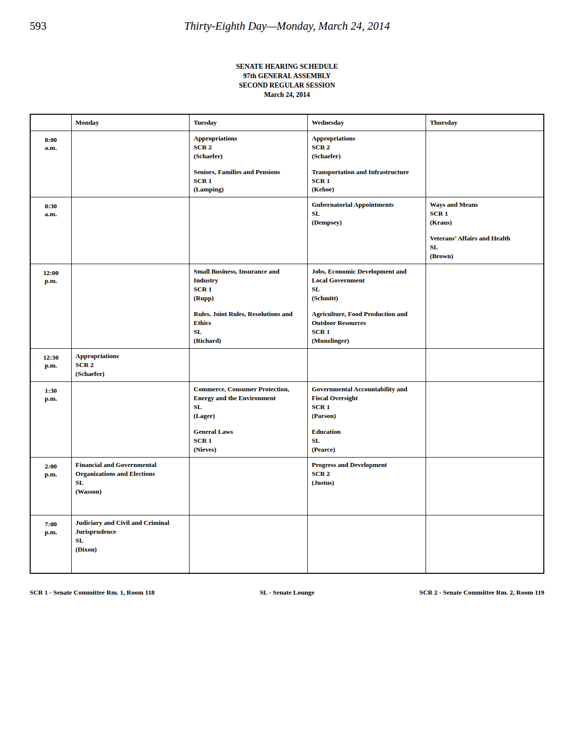593
Thirty-Eighth Day—Monday, March 24, 2014
SENATE HEARING SCHEDULE
97th GENERAL ASSEMBLY
SECOND REGULAR SESSION
March 24, 2014
| | Monday | Tuesday | Wednesday | Thursday |
| --- | --- | --- | --- | --- |
| 8:00 a.m. | | Appropriations SCR 2 (Schaefer) Seniors, Families and Pensions SCR 1 (Lamping) | Appropriations SCR 2 (Schaefer) Transportation and Infrastructure SCR 1 (Kehoe) | |
| 8:30 a.m. | | | Gubernatorial Appointments SL (Dempsey) | Ways and Means SCR 1 (Kraus) Veterans’ Affairs and Health SL (Brown) |
| 12:00 p.m. | | Small Business, Insurance and Industry SCR 1 (Rupp) Rules, Joint Rules, Resolutions and Ethics SL (Richard) | Jobs, Economic Development and Local Government SL (Schmitt) Agriculture, Food Production and Outdoor Resources SCR 1 (Munzlinger) | |
| 12:30 p.m. | Appropriations SCR 2 (Schaefer) | | | |
| 1:30 p.m. | | Commerce, Consumer Protection, Energy and the Environment SL (Lager) General Laws SCR 1 (Nieves) | Governmental Accountability and Fiscal Oversight SCR 1 (Parson) Education SL (Pearce) | |
| 2:00 p.m. | Financial and Governmental Organizations and Elections SL (Wasson) | | Progress and Development SCR 2 (Justus) | |
| 7:00 p.m. | Judiciary and Civil and Criminal Jurisprudence SL (Dixon) | | | |
SCR 1 - Senate Committee Rm. 1, Room 118 SL - Senate Lounge SCR 2 - Senate Committee Rm. 2, Room 119